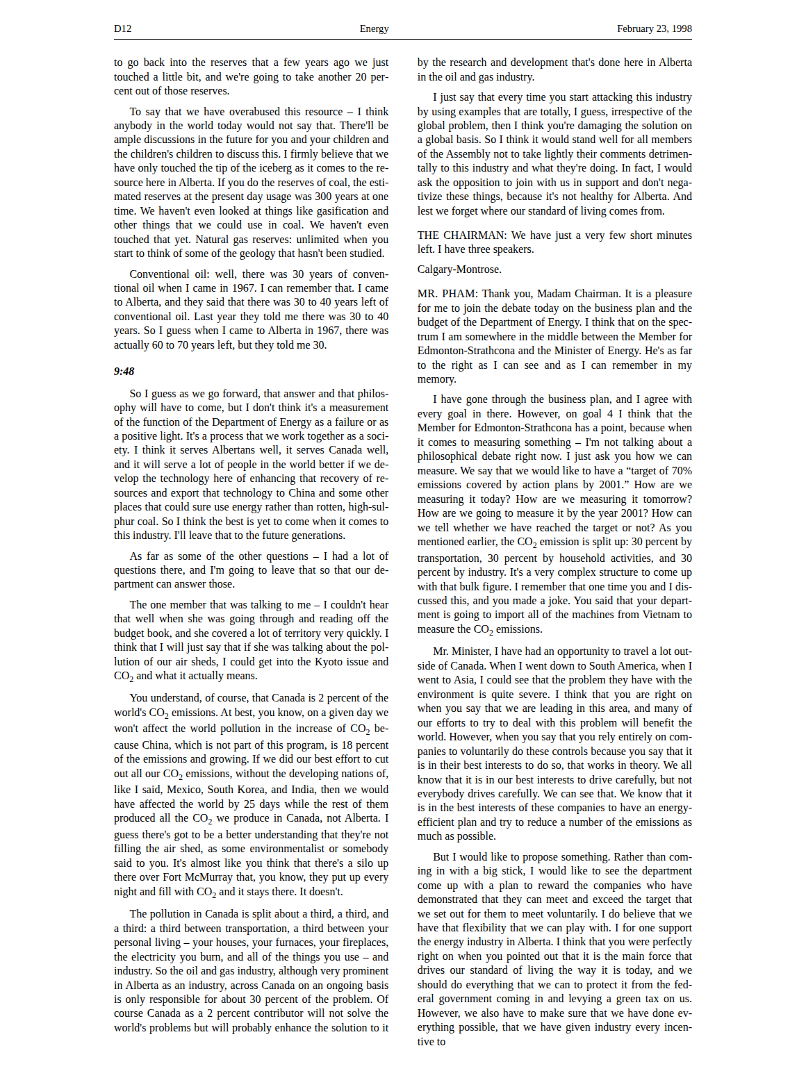D12 Energy February 23, 1998
to go back into the reserves that a few years ago we just touched a little bit, and we're going to take another 20 percent out of those reserves.
To say that we have overabused this resource – I think anybody in the world today would not say that. There'll be ample discussions in the future for you and your children and the children's children to discuss this. I firmly believe that we have only touched the tip of the iceberg as it comes to the resource here in Alberta. If you do the reserves of coal, the estimated reserves at the present day usage was 300 years at one time. We haven't even looked at things like gasification and other things that we could use in coal. We haven't even touched that yet. Natural gas reserves: unlimited when you start to think of some of the geology that hasn't been studied.
Conventional oil: well, there was 30 years of conventional oil when I came in 1967. I can remember that. I came to Alberta, and they said that there was 30 to 40 years left of conventional oil. Last year they told me there was 30 to 40 years. So I guess when I came to Alberta in 1967, there was actually 60 to 70 years left, but they told me 30.
9:48
So I guess as we go forward, that answer and that philosophy will have to come, but I don't think it's a measurement of the function of the Department of Energy as a failure or as a positive light. It's a process that we work together as a society. I think it serves Albertans well, it serves Canada well, and it will serve a lot of people in the world better if we develop the technology here of enhancing that recovery of resources and export that technology to China and some other places that could sure use energy rather than rotten, high-sulphur coal. So I think the best is yet to come when it comes to this industry. I'll leave that to the future generations.
As far as some of the other questions – I had a lot of questions there, and I'm going to leave that so that our department can answer those.
The one member that was talking to me – I couldn't hear that well when she was going through and reading off the budget book, and she covered a lot of territory very quickly. I think that I will just say that if she was talking about the pollution of our air sheds, I could get into the Kyoto issue and CO2 and what it actually means.
You understand, of course, that Canada is 2 percent of the world's CO2 emissions. At best, you know, on a given day we won't affect the world pollution in the increase of CO2 because China, which is not part of this program, is 18 percent of the emissions and growing. If we did our best effort to cut out all our CO2 emissions, without the developing nations of, like I said, Mexico, South Korea, and India, then we would have affected the world by 25 days while the rest of them produced all the CO2 we produce in Canada, not Alberta. I guess there's got to be a better understanding that they're not filling the air shed, as some environmentalist or somebody said to you. It's almost like you think that there's a silo up there over Fort McMurray that, you know, they put up every night and fill with CO2 and it stays there. It doesn't.
The pollution in Canada is split about a third, a third, and a third: a third between transportation, a third between your personal living – your houses, your furnaces, your fireplaces, the electricity you burn, and all of the things you use – and industry. So the oil and gas industry, although very prominent in Alberta as an industry, across Canada on an ongoing basis is only responsible for about 30 percent of the problem. Of course Canada as a 2 percent contributor will not solve the world's problems but will probably enhance the solution to it by the research and development that's done here in Alberta in the oil and gas industry.
I just say that every time you start attacking this industry by using examples that are totally, I guess, irrespective of the global problem, then I think you're damaging the solution on a global basis. So I think it would stand well for all members of the Assembly not to take lightly their comments detrimentally to this industry and what they're doing. In fact, I would ask the opposition to join with us in support and don't negativize these things, because it's not healthy for Alberta. And lest we forget where our standard of living comes from.
THE CHAIRMAN: We have just a very few short minutes left. I have three speakers.
Calgary-Montrose.
MR. PHAM: Thank you, Madam Chairman. It is a pleasure for me to join the debate today on the business plan and the budget of the Department of Energy. I think that on the spectrum I am somewhere in the middle between the Member for Edmonton-Strathcona and the Minister of Energy. He's as far to the right as I can see and as I can remember in my memory.
I have gone through the business plan, and I agree with every goal in there. However, on goal 4 I think that the Member for Edmonton-Strathcona has a point, because when it comes to measuring something – I'm not talking about a philosophical debate right now. I just ask you how we can measure. We say that we would like to have a “target of 70% emissions covered by action plans by 2001.” How are we measuring it today? How are we measuring it tomorrow? How are we going to measure it by the year 2001? How can we tell whether we have reached the target or not? As you mentioned earlier, the CO2 emission is split up: 30 percent by transportation, 30 percent by household activities, and 30 percent by industry. It's a very complex structure to come up with that bulk figure. I remember that one time you and I discussed this, and you made a joke. You said that your department is going to import all of the machines from Vietnam to measure the CO2 emissions.
Mr. Minister, I have had an opportunity to travel a lot outside of Canada. When I went down to South America, when I went to Asia, I could see that the problem they have with the environment is quite severe. I think that you are right on when you say that we are leading in this area, and many of our efforts to try to deal with this problem will benefit the world. However, when you say that you rely entirely on companies to voluntarily do these controls because you say that it is in their best interests to do so, that works in theory. We all know that it is in our best interests to drive carefully, but not everybody drives carefully. We can see that. We know that it is in the best interests of these companies to have an energy-efficient plan and try to reduce a number of the emissions as much as possible.
But I would like to propose something. Rather than coming in with a big stick, I would like to see the department come up with a plan to reward the companies who have demonstrated that they can meet and exceed the target that we set out for them to meet voluntarily. I do believe that we have that flexibility that we can play with. I for one support the energy industry in Alberta. I think that you were perfectly right on when you pointed out that it is the main force that drives our standard of living the way it is today, and we should do everything that we can to protect it from the federal government coming in and levying a green tax on us. However, we also have to make sure that we have done everything possible, that we have given industry every incentive to